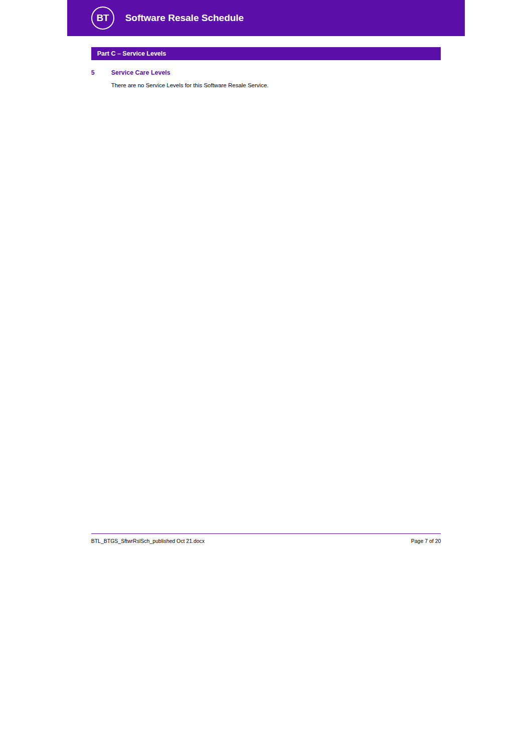BT
Software Resale Schedule
Part C – Service Levels
5
Service Care Levels
There are no Service Levels for this Software Resale Service.
BTL_BTGS_SftwrRslSch_published Oct 21.docx
Page 7 of 20